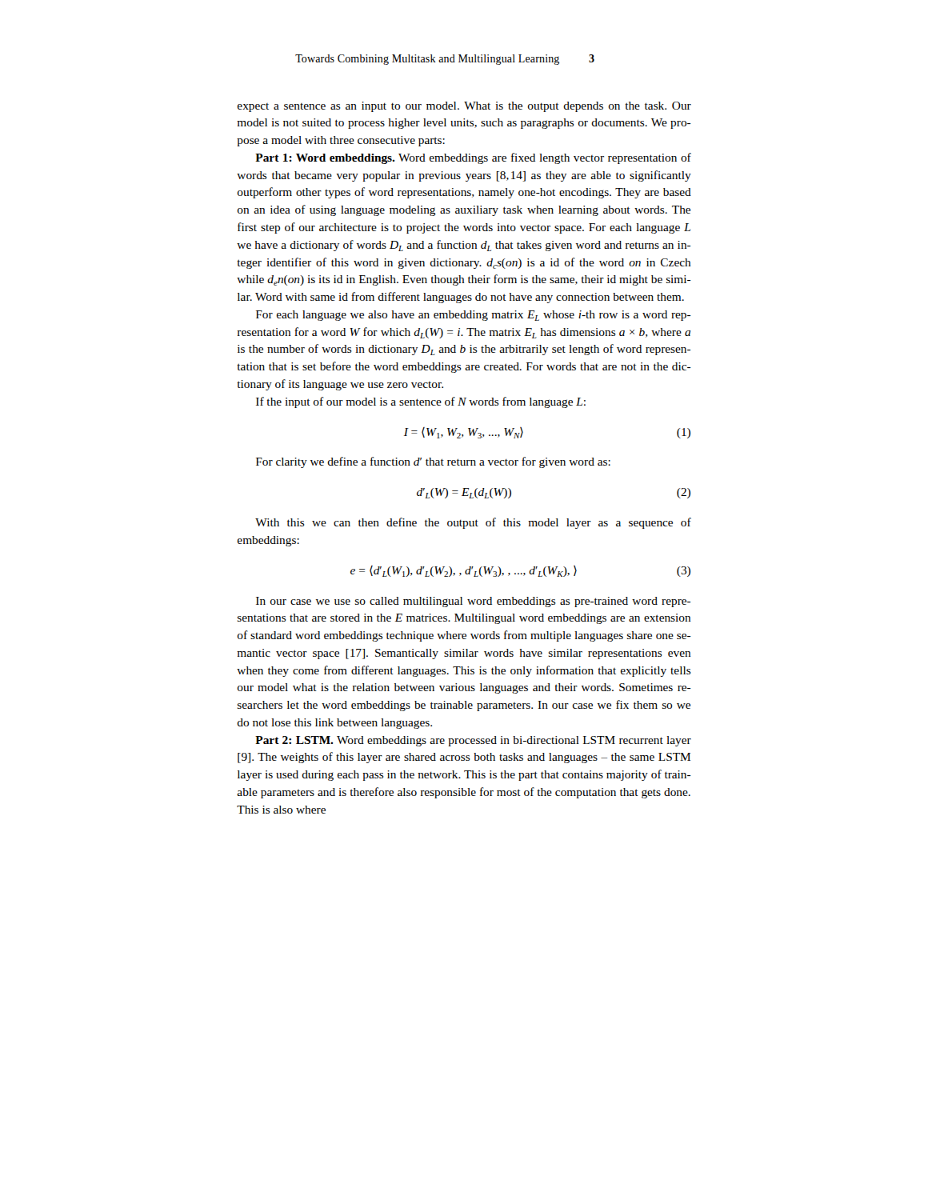Towards Combining Multitask and Multilingual Learning 3
expect a sentence as an input to our model. What is the output depends on the task. Our model is not suited to process higher level units, such as paragraphs or documents. We propose a model with three consecutive parts:
Part 1: Word embeddings. Word embeddings are fixed length vector representation of words that became very popular in previous years [8, 14] as they are able to significantly outperform other types of word representations, namely one-hot encodings. They are based on an idea of using language modeling as auxiliary task when learning about words. The first step of our architecture is to project the words into vector space. For each language L we have a dictionary of words DL and a function dL that takes given word and returns an integer identifier of this word in given dictionary. dcs(on) is a id of the word on in Czech while den(on) is its id in English. Even though their form is the same, their id might be similar. Word with same id from different languages do not have any connection between them.
For each language we also have an embedding matrix EL whose i-th row is a word representation for a word W for which dL(W) = i. The matrix EL has dimensions a × b, where a is the number of words in dictionary DL and b is the arbitrarily set length of word representation that is set before the word embeddings are created. For words that are not in the dictionary of its language we use zero vector.
If the input of our model is a sentence of N words from language L:
I = ⟨W1, W2, W3, ..., WN⟩ (1)
For clarity we define a function d′ that return a vector for given word as:
d′L(W) = EL(dL(W)) (2)
With this we can then define the output of this model layer as a sequence of embeddings:
e = ⟨d′L(W1), d′L(W2), , d′L(W3), , ..., d′L(WK), ⟩ (3)
In our case we use so called multilingual word embeddings as pre-trained word representations that are stored in the E matrices. Multilingual word embeddings are an extension of standard word embeddings technique where words from multiple languages share one semantic vector space [17]. Semantically similar words have similar representations even when they come from different languages. This is the only information that explicitly tells our model what is the relation between various languages and their words. Sometimes researchers let the word embeddings be trainable parameters. In our case we fix them so we do not lose this link between languages.
Part 2: LSTM. Word embeddings are processed in bi-directional LSTM recurrent layer [9]. The weights of this layer are shared across both tasks and languages – the same LSTM layer is used during each pass in the network. This is the part that contains majority of trainable parameters and is therefore also responsible for most of the computation that gets done. This is also where